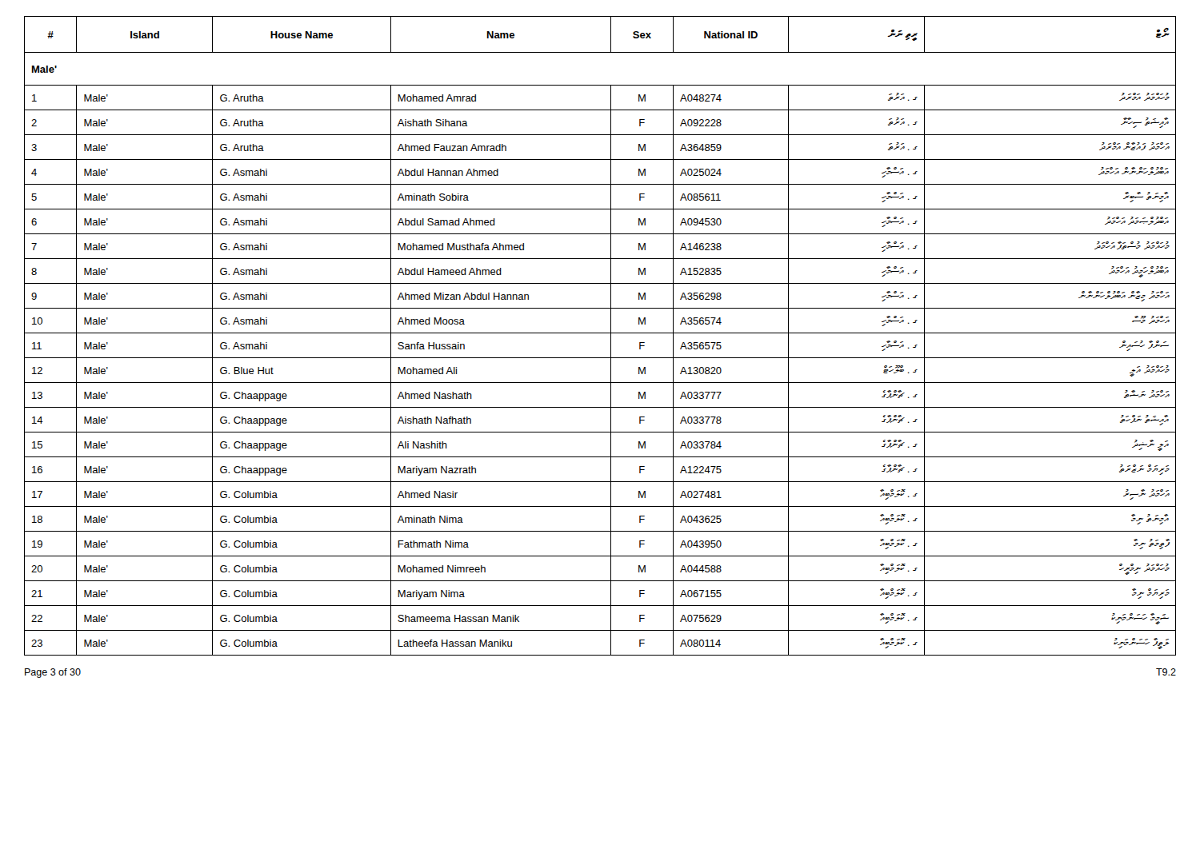| # | Island | House Name | Name | Sex | National ID | ރީތި ނަން | ނޯޓް |
| --- | --- | --- | --- | --- | --- | --- | --- |
| Male' |
| 1 | Male' | G. Arutha | Mohamed Amrad | M | A048274 | ގ . އަރުތަ | މުހައްމަދު އަމްރަދު |
| 2 | Male' | G. Arutha | Aishath Sihana | F | A092228 | ގ . އަރުތަ | އާއިޝަތު ސިހާނާ |
| 3 | Male' | G. Arutha | Ahmed Fauzan Amradh | M | A364859 | ގ . އަރުތަ | އަހްމަދު ފައުޒާން އަމްރަދު |
| 4 | Male' | G. Asmahi | Abdul Hannan Ahmed | M | A025024 | ގ . އަސްމާހި | އަބްދުލްހަންނާން އަހްމަދު |
| 5 | Male' | G. Asmahi | Aminath Sobira | F | A085611 | ގ . އަސްމާހި | އާމިނަތު ސާބިރާ |
| 6 | Male' | G. Asmahi | Abdul Samad Ahmed | M | A094530 | ގ . އަސްމާހި | އަބްދުލްޞަމަދު އަހްމަދު |
| 7 | Male' | G. Asmahi | Mohamed Musthafa Ahmed | M | A146238 | ގ . އަސްމާހި | މުހައްމަދު މުސްތަފާ އަހްމަދު |
| 8 | Male' | G. Asmahi | Abdul Hameed Ahmed | M | A152835 | ގ . އަސްމާހި | އަބްދުލްހަމީދު އަހްމަދު |
| 9 | Male' | G. Asmahi | Ahmed Mizan Abdul Hannan | M | A356298 | ގ . އަސްމާހި | އަހްމަދު މިޒާން އަބްދުލްހަންނާން |
| 10 | Male' | G. Asmahi | Ahmed Moosa | M | A356574 | ގ . އަސްމާހި | އަހްމަދު މޫސާ |
| 11 | Male' | G. Asmahi | Sanfa Hussain | F | A356575 | ގ . އަސްމާހި | ސަންފާ ހުސައިން |
| 12 | Male' | G. Blue Hut | Mohamed Ali | M | A130820 | ގ . ބްލޫހަޓް | މުހައްމަދު އަލީ |
| 13 | Male' | G. Chaappage | Ahmed Nashath | M | A033777 | ގ . ޗާންޕާގެ | އަހްމަދު ނަޝާތު |
| 14 | Male' | G. Chaappage | Aishath Nafhath | F | A033778 | ގ . ޗާންޕާގެ | އާއިޝަތު ނަފްހަތު |
| 15 | Male' | G. Chaappage | Ali Nashith | M | A033784 | ގ . ޗާންޕާގެ | އަލީ ނާޝިދު |
| 16 | Male' | G. Chaappage | Mariyam Nazrath | F | A122475 | ގ . ޗާންޕާގެ | މަރިޔަމް ނަޒްރަތު |
| 17 | Male' | G. Columbia | Ahmed Nasir | M | A027481 | ގ . ކޮލަމްބިއާ | އަހްމަދު ނާސިރު |
| 18 | Male' | G. Columbia | Aminath Nima | F | A043625 | ގ . ކޮލަމްބިއާ | އާމިނަތު ނިމާ |
| 19 | Male' | G. Columbia | Fathmath Nima | F | A043950 | ގ . ކޮލަމްބިއާ | ފާތިމަތު ނިމާ |
| 20 | Male' | G. Columbia | Mohamed Nimreeh | M | A044588 | ގ . ކޮލަމްބިއާ | މުހައްމަދު ނިމްރީހް |
| 21 | Male' | G. Columbia | Mariyam Nima | F | A067155 | ގ . ކޮލަމްބިއާ | މަރިޔަމް ނިމާ |
| 22 | Male' | G. Columbia | Shameema Hassan Manik | F | A075629 | ގ . ކޮލަމްބިއާ | ޝަމީމާ ހަސަންމަނިކު |
| 23 | Male' | G. Columbia | Latheefa Hassan Maniku | F | A080114 | ގ . ކޮލަމްބިއާ | ލަތީފާ ހަސަންމަނިކު |
Page 3 of 30
T9.2